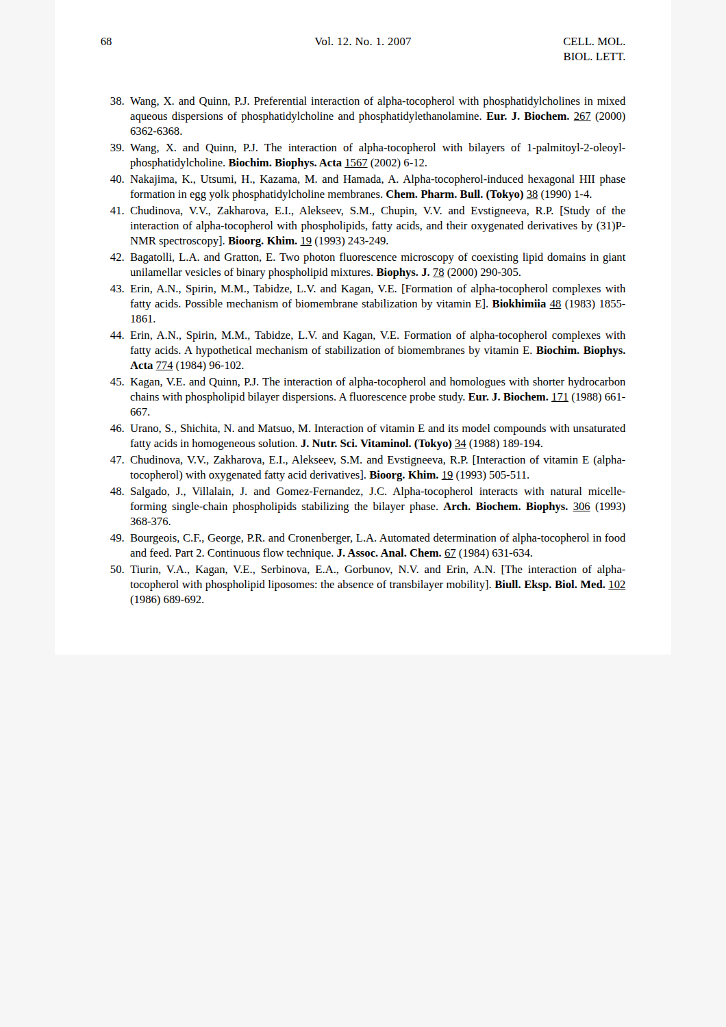68
Vol. 12. No. 1. 2007
CELL. MOL. BIOL. LETT.
38. Wang, X. and Quinn, P.J. Preferential interaction of alpha-tocopherol with phosphatidylcholines in mixed aqueous dispersions of phosphatidylcholine and phosphatidylethanolamine. Eur. J. Biochem. 267 (2000) 6362-6368.
39. Wang, X. and Quinn, P.J. The interaction of alpha-tocopherol with bilayers of 1-palmitoyl-2-oleoyl-phosphatidylcholine. Biochim. Biophys. Acta 1567 (2002) 6-12.
40. Nakajima, K., Utsumi, H., Kazama, M. and Hamada, A. Alpha-tocopherol-induced hexagonal HII phase formation in egg yolk phosphatidylcholine membranes. Chem. Pharm. Bull. (Tokyo) 38 (1990) 1-4.
41. Chudinova, V.V., Zakharova, E.I., Alekseev, S.M., Chupin, V.V. and Evstigneeva, R.P. [Study of the interaction of alpha-tocopherol with phospholipids, fatty acids, and their oxygenated derivatives by (31)P-NMR spectroscopy]. Bioorg. Khim. 19 (1993) 243-249.
42. Bagatolli, L.A. and Gratton, E. Two photon fluorescence microscopy of coexisting lipid domains in giant unilamellar vesicles of binary phospholipid mixtures. Biophys. J. 78 (2000) 290-305.
43. Erin, A.N., Spirin, M.M., Tabidze, L.V. and Kagan, V.E. [Formation of alpha-tocopherol complexes with fatty acids. Possible mechanism of biomembrane stabilization by vitamin E]. Biokhimiia 48 (1983) 1855-1861.
44. Erin, A.N., Spirin, M.M., Tabidze, L.V. and Kagan, V.E. Formation of alpha-tocopherol complexes with fatty acids. A hypothetical mechanism of stabilization of biomembranes by vitamin E. Biochim. Biophys. Acta 774 (1984) 96-102.
45. Kagan, V.E. and Quinn, P.J. The interaction of alpha-tocopherol and homologues with shorter hydrocarbon chains with phospholipid bilayer dispersions. A fluorescence probe study. Eur. J. Biochem. 171 (1988) 661-667.
46. Urano, S., Shichita, N. and Matsuo, M. Interaction of vitamin E and its model compounds with unsaturated fatty acids in homogeneous solution. J. Nutr. Sci. Vitaminol. (Tokyo) 34 (1988) 189-194.
47. Chudinova, V.V., Zakharova, E.I., Alekseev, S.M. and Evstigneeva, R.P. [Interaction of vitamin E (alpha-tocopherol) with oxygenated fatty acid derivatives]. Bioorg. Khim. 19 (1993) 505-511.
48. Salgado, J., Villalain, J. and Gomez-Fernandez, J.C. Alpha-tocopherol interacts with natural micelle-forming single-chain phospholipids stabilizing the bilayer phase. Arch. Biochem. Biophys. 306 (1993) 368-376.
49. Bourgeois, C.F., George, P.R. and Cronenberger, L.A. Automated determination of alpha-tocopherol in food and feed. Part 2. Continuous flow technique. J. Assoc. Anal. Chem. 67 (1984) 631-634.
50. Tiurin, V.A., Kagan, V.E., Serbinova, E.A., Gorbunov, N.V. and Erin, A.N. [The interaction of alpha-tocopherol with phospholipid liposomes: the absence of transbilayer mobility]. Biull. Eksp. Biol. Med. 102 (1986) 689-692.